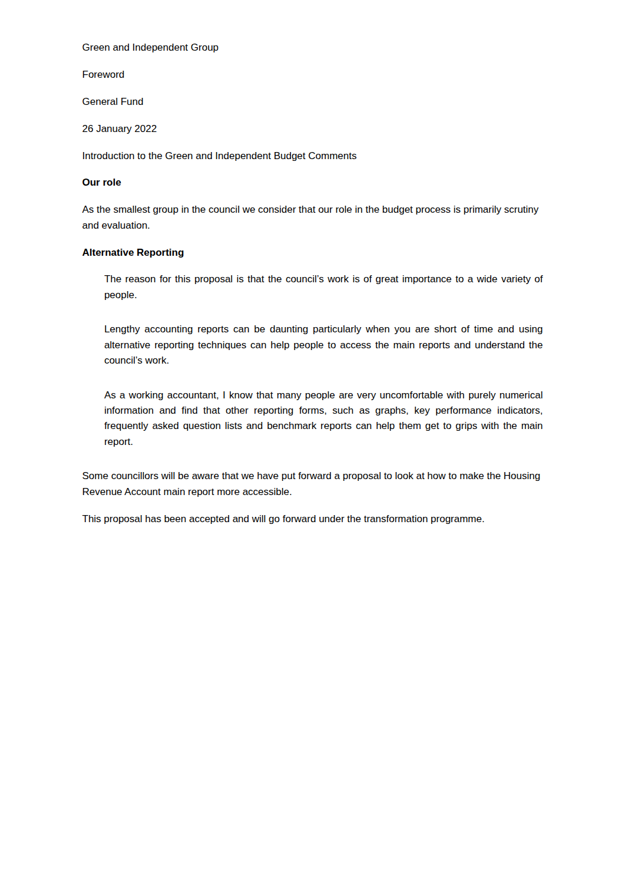Green and Independent Group
Foreword
General Fund
26 January 2022
Introduction to the Green and Independent Budget Comments
Our role
As the smallest group in the council we consider that our role in the budget process is primarily scrutiny and evaluation.
Alternative Reporting
The reason for this proposal is that the council’s work is of great importance to a wide variety of people.
Lengthy accounting reports can be daunting particularly when you are short of time and using alternative reporting techniques can help people to access the main reports and understand the council’s work.
As a working accountant, I know that many people are very uncomfortable with purely numerical information and find that other reporting forms, such as graphs, key performance indicators, frequently asked question lists and benchmark reports can help them get to grips with the main report.
Some councillors will be aware that we have put forward a proposal to look at how to make the Housing Revenue Account main report more accessible.
This proposal has been accepted and will go forward under the transformation programme.